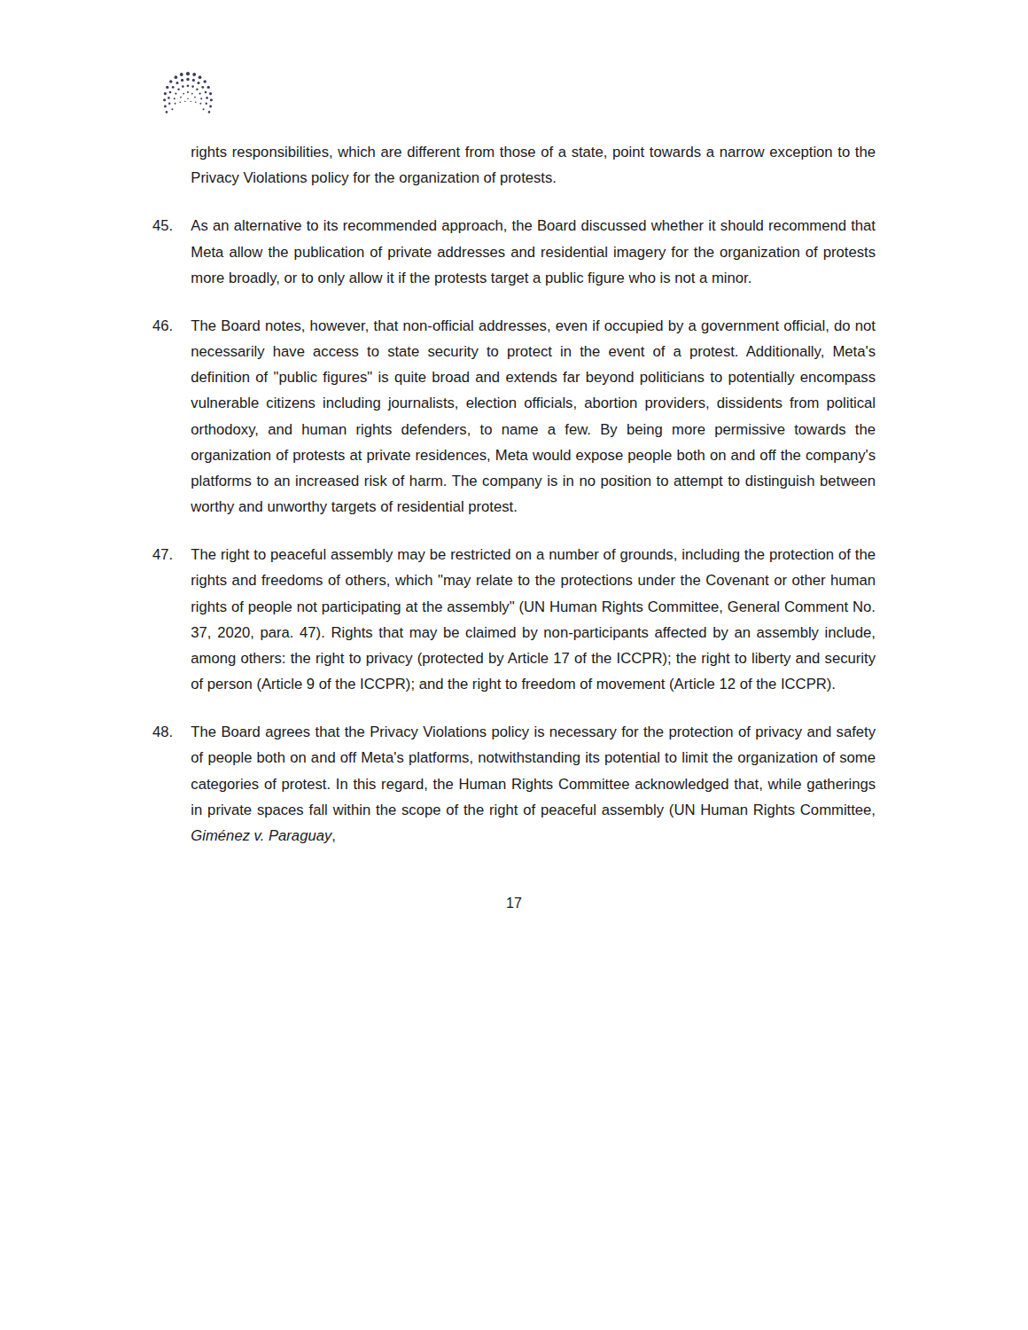rights responsibilities, which are different from those of a state, point towards a narrow exception to the Privacy Violations policy for the organization of protests.
As an alternative to its recommended approach, the Board discussed whether it should recommend that Meta allow the publication of private addresses and residential imagery for the organization of protests more broadly, or to only allow it if the protests target a public figure who is not a minor.
The Board notes, however, that non-official addresses, even if occupied by a government official, do not necessarily have access to state security to protect in the event of a protest. Additionally, Meta's definition of "public figures" is quite broad and extends far beyond politicians to potentially encompass vulnerable citizens including journalists, election officials, abortion providers, dissidents from political orthodoxy, and human rights defenders, to name a few. By being more permissive towards the organization of protests at private residences, Meta would expose people both on and off the company's platforms to an increased risk of harm. The company is in no position to attempt to distinguish between worthy and unworthy targets of residential protest.
The right to peaceful assembly may be restricted on a number of grounds, including the protection of the rights and freedoms of others, which "may relate to the protections under the Covenant or other human rights of people not participating at the assembly" (UN Human Rights Committee, General Comment No. 37, 2020, para. 47). Rights that may be claimed by non-participants affected by an assembly include, among others: the right to privacy (protected by Article 17 of the ICCPR); the right to liberty and security of person (Article 9 of the ICCPR); and the right to freedom of movement (Article 12 of the ICCPR).
The Board agrees that the Privacy Violations policy is necessary for the protection of privacy and safety of people both on and off Meta's platforms, notwithstanding its potential to limit the organization of some categories of protest. In this regard, the Human Rights Committee acknowledged that, while gatherings in private spaces fall within the scope of the right of peaceful assembly (UN Human Rights Committee, Giménez v. Paraguay,
17